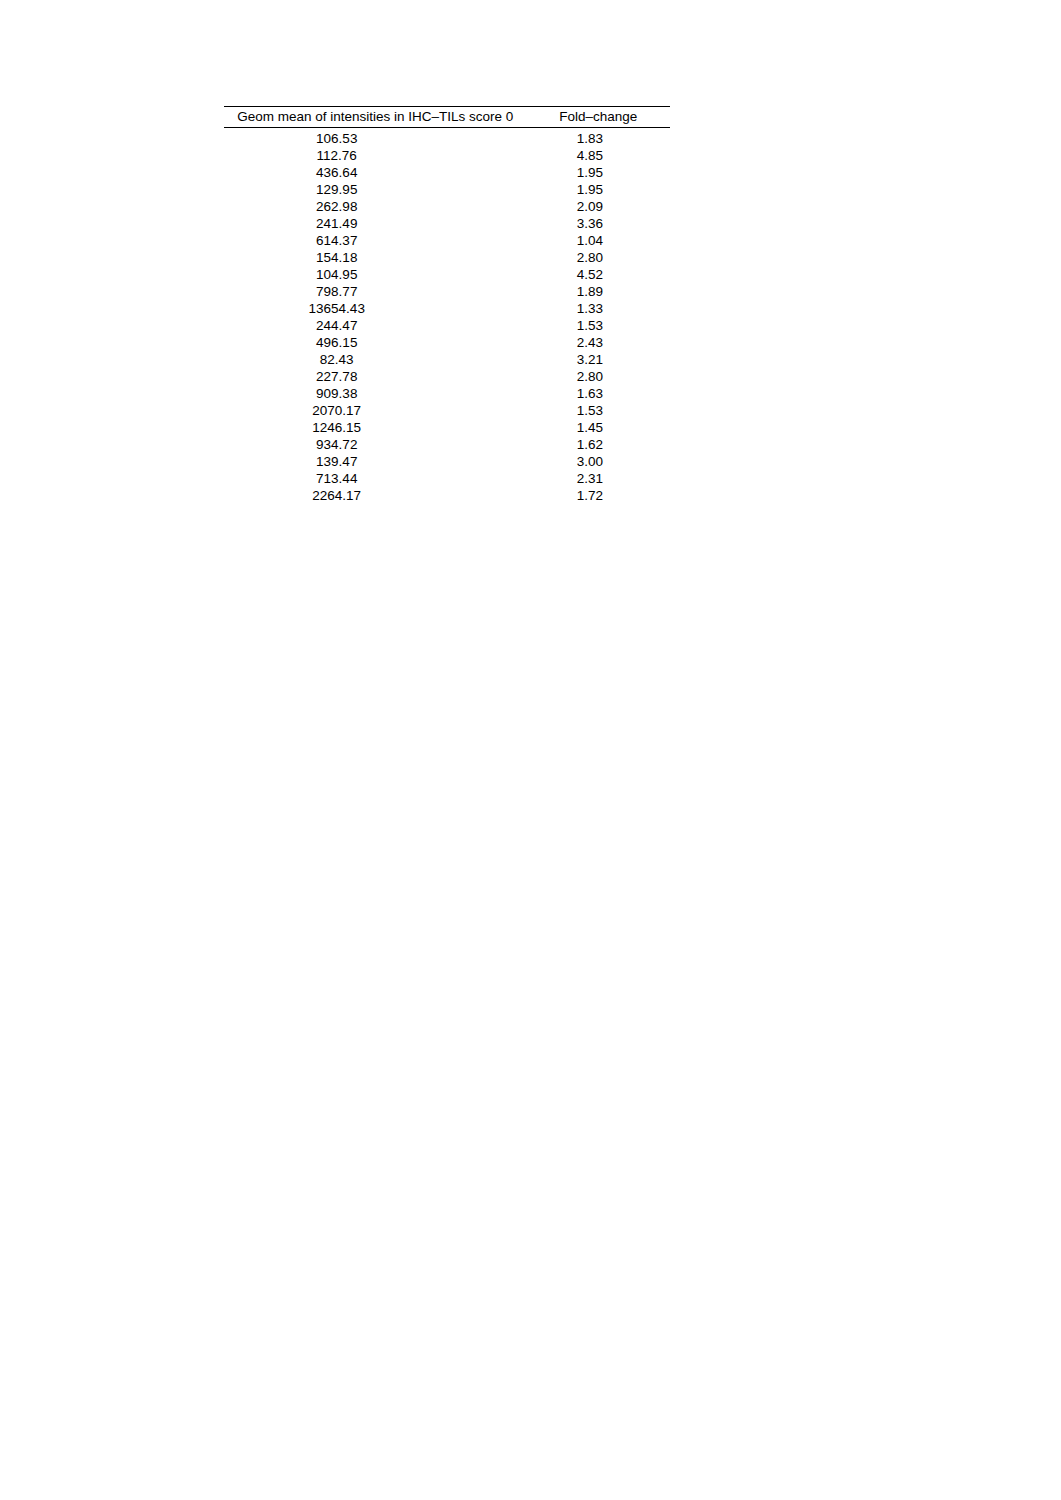| Geom mean of intensities in IHC–TILs score 0 | Fold–change |
| --- | --- |
| 106.53 | 1.83 |
| 112.76 | 4.85 |
| 436.64 | 1.95 |
| 129.95 | 1.95 |
| 262.98 | 2.09 |
| 241.49 | 3.36 |
| 614.37 | 1.04 |
| 154.18 | 2.80 |
| 104.95 | 4.52 |
| 798.77 | 1.89 |
| 13654.43 | 1.33 |
| 244.47 | 1.53 |
| 496.15 | 2.43 |
| 82.43 | 3.21 |
| 227.78 | 2.80 |
| 909.38 | 1.63 |
| 2070.17 | 1.53 |
| 1246.15 | 1.45 |
| 934.72 | 1.62 |
| 139.47 | 3.00 |
| 713.44 | 2.31 |
| 2264.17 | 1.72 |